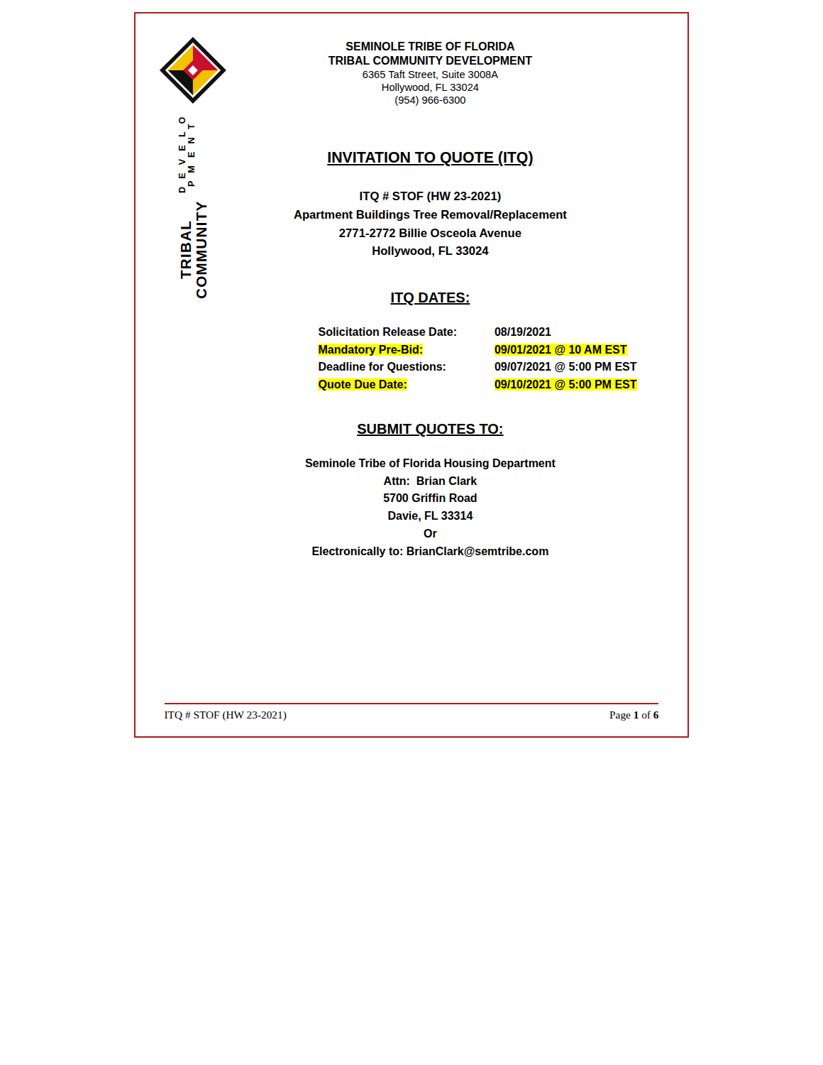TRIBAL COMMUNITY D E V E L O P M E N T
SEMINOLE TRIBE OF FLORIDA
TRIBAL COMMUNITY DEVELOPMENT
6365 Taft Street, Suite 3008A
Hollywood, FL 33024
(954) 966-6300
INVITATION TO QUOTE (ITQ)
ITQ # STOF (HW 23-2021)
Apartment Buildings Tree Removal/Replacement
2771-2772 Billie Osceola Avenue
Hollywood, FL 33024
ITQ DATES:
| Solicitation Release Date: | 08/19/2021 |
| Mandatory Pre-Bid: | 09/01/2021 @ 10 AM EST |
| Deadline for Questions: | 09/07/2021 @ 5:00 PM EST |
| Quote Due Date: | 09/10/2021 @ 5:00 PM EST |
SUBMIT QUOTES TO:
Seminole Tribe of Florida Housing Department
Attn: Brian Clark
5700 Griffin Road
Davie, FL 33314
Or
Electronically to: BrianClark@semtribe.com
ITQ # STOF (HW 23-2021)
Page 1 of 6